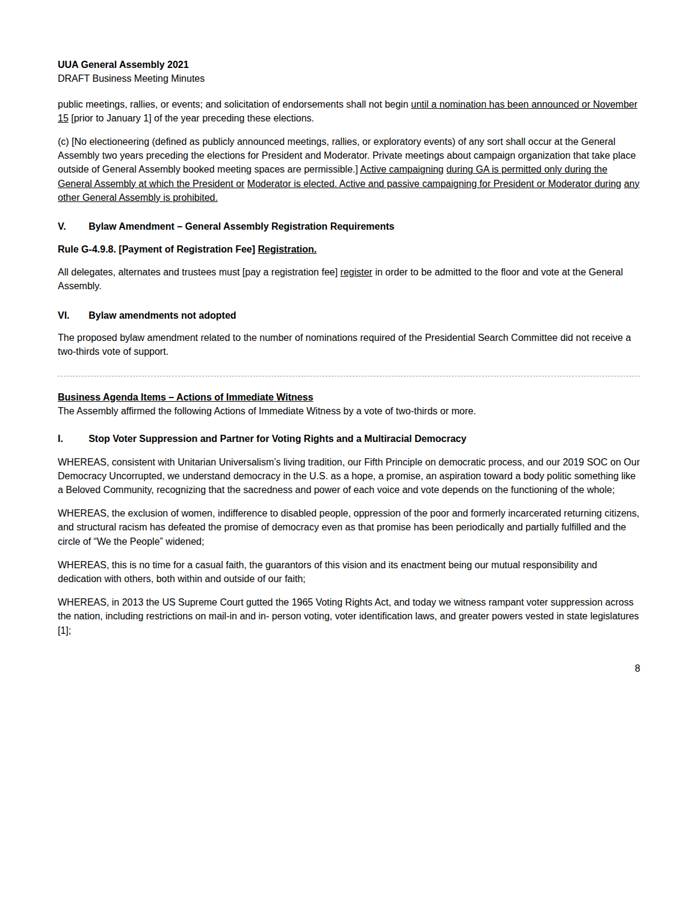UUA General Assembly 2021
DRAFT Business Meeting Minutes
public meetings, rallies, or events; and solicitation of endorsements shall not begin until a nomination has been announced or November 15 [prior to January 1] of the year preceding these elections.
(c) [No electioneering (defined as publicly announced meetings, rallies, or exploratory events) of any sort shall occur at the General Assembly two years preceding the elections for President and Moderator. Private meetings about campaign organization that take place outside of General Assembly booked meeting spaces are permissible.] Active campaigning during GA is permitted only during the General Assembly at which the President or Moderator is elected. Active and passive campaigning for President or Moderator during any other General Assembly is prohibited.
V. Bylaw Amendment – General Assembly Registration Requirements
Rule G-4.9.8. [Payment of Registration Fee] Registration.
All delegates, alternates and trustees must [pay a registration fee] register in order to be admitted to the floor and vote at the General Assembly.
VI. Bylaw amendments not adopted
The proposed bylaw amendment related to the number of nominations required of the Presidential Search Committee did not receive a two-thirds vote of support.
Business Agenda Items – Actions of Immediate Witness
The Assembly affirmed the following Actions of Immediate Witness by a vote of two-thirds or more.
I. Stop Voter Suppression and Partner for Voting Rights and a Multiracial Democracy
WHEREAS, consistent with Unitarian Universalism’s living tradition, our Fifth Principle on democratic process, and our 2019 SOC on Our Democracy Uncorrupted, we understand democracy in the U.S. as a hope, a promise, an aspiration toward a body politic something like a Beloved Community, recognizing that the sacredness and power of each voice and vote depends on the functioning of the whole;
WHEREAS, the exclusion of women, indifference to disabled people, oppression of the poor and formerly incarcerated returning citizens, and structural racism has defeated the promise of democracy even as that promise has been periodically and partially fulfilled and the circle of “We the People” widened;
WHEREAS, this is no time for a casual faith, the guarantors of this vision and its enactment being our mutual responsibility and dedication with others, both within and outside of our faith;
WHEREAS, in 2013 the US Supreme Court gutted the 1965 Voting Rights Act, and today we witness rampant voter suppression across the nation, including restrictions on mail-in and in- person voting, voter identification laws, and greater powers vested in state legislatures [1];
8